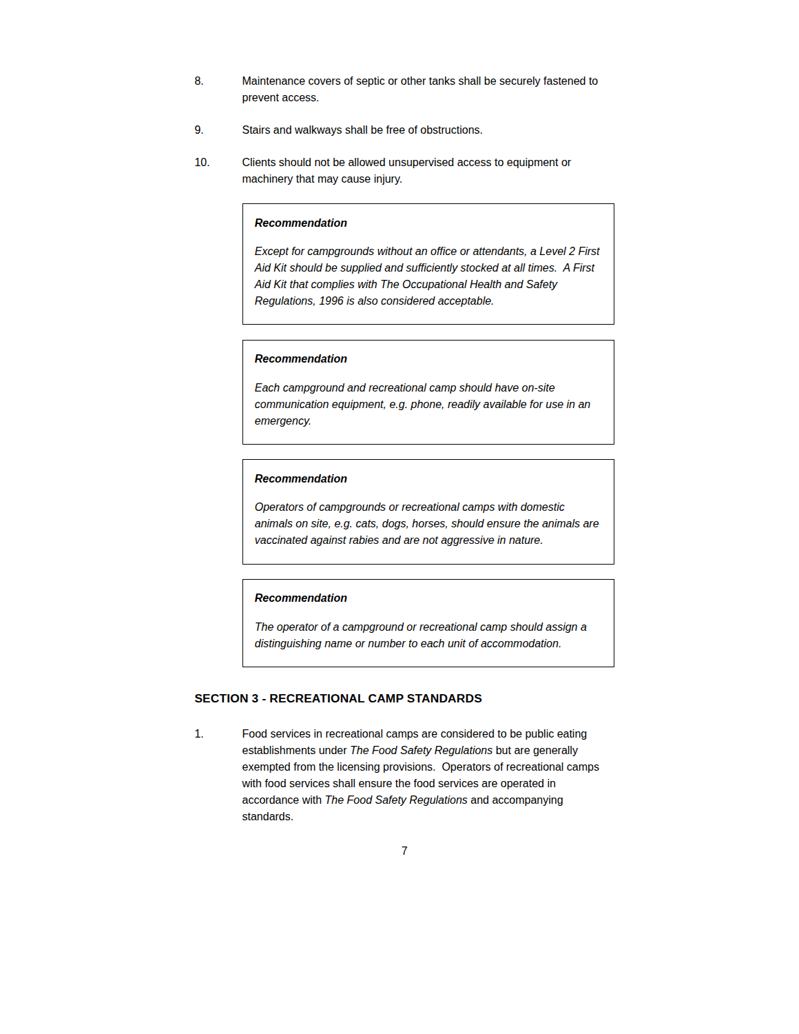8. Maintenance covers of septic or other tanks shall be securely fastened to prevent access.
9. Stairs and walkways shall be free of obstructions.
10. Clients should not be allowed unsupervised access to equipment or machinery that may cause injury.
Recommendation
Except for campgrounds without an office or attendants, a Level 2 First Aid Kit should be supplied and sufficiently stocked at all times. A First Aid Kit that complies with The Occupational Health and Safety Regulations, 1996 is also considered acceptable.
Recommendation
Each campground and recreational camp should have on-site communication equipment, e.g. phone, readily available for use in an emergency.
Recommendation
Operators of campgrounds or recreational camps with domestic animals on site, e.g. cats, dogs, horses, should ensure the animals are vaccinated against rabies and are not aggressive in nature.
Recommendation
The operator of a campground or recreational camp should assign a distinguishing name or number to each unit of accommodation.
SECTION 3 - RECREATIONAL CAMP STANDARDS
1. Food services in recreational camps are considered to be public eating establishments under The Food Safety Regulations but are generally exempted from the licensing provisions. Operators of recreational camps with food services shall ensure the food services are operated in accordance with The Food Safety Regulations and accompanying standards.
7